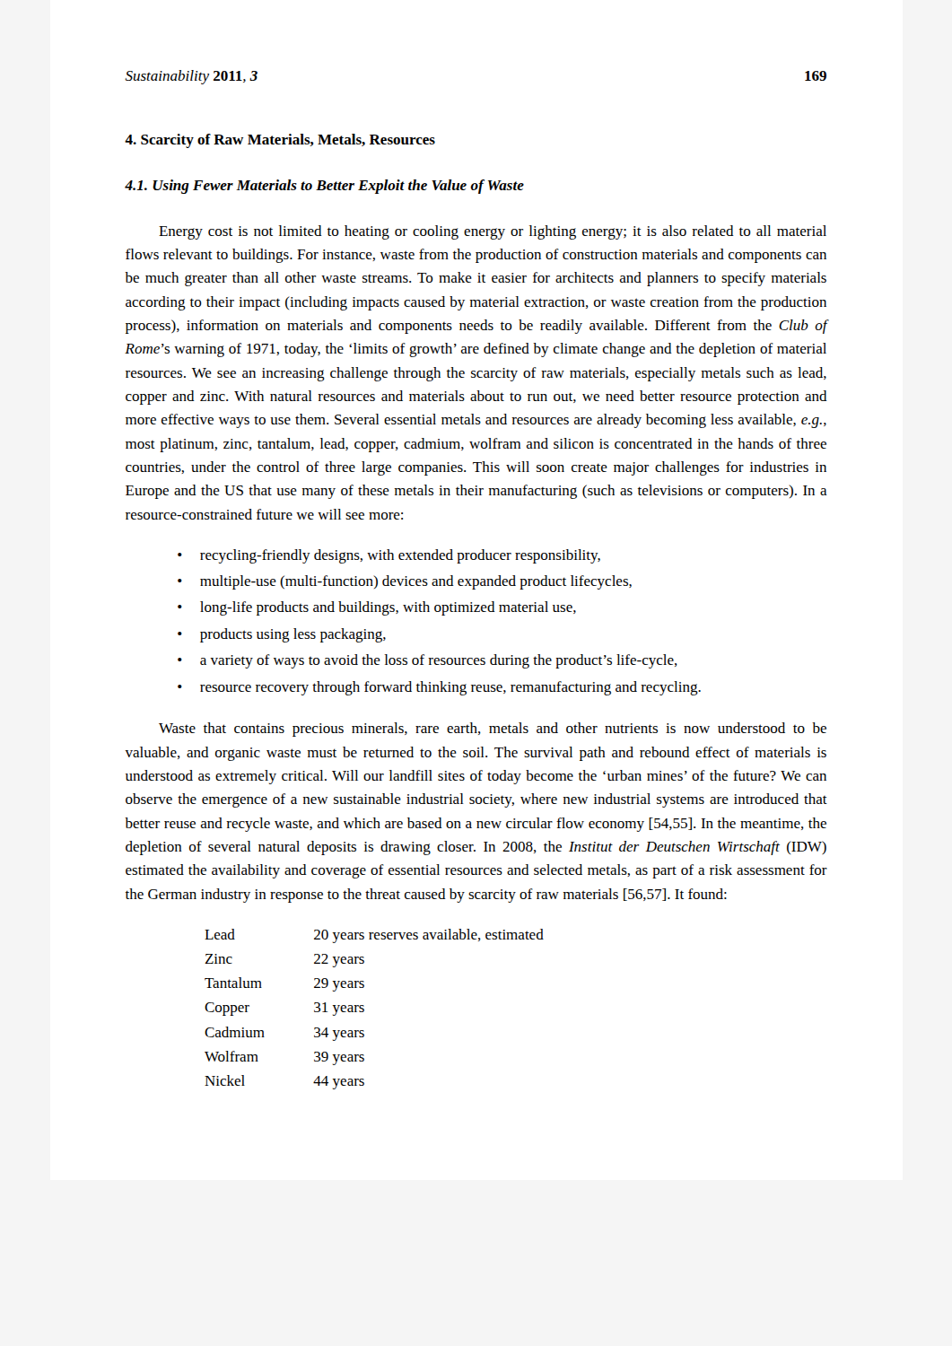Sustainability 2011, 3 169
4. Scarcity of Raw Materials, Metals, Resources
4.1. Using Fewer Materials to Better Exploit the Value of Waste
Energy cost is not limited to heating or cooling energy or lighting energy; it is also related to all material flows relevant to buildings. For instance, waste from the production of construction materials and components can be much greater than all other waste streams. To make it easier for architects and planners to specify materials according to their impact (including impacts caused by material extraction, or waste creation from the production process), information on materials and components needs to be readily available. Different from the Club of Rome’s warning of 1971, today, the ‘limits of growth’ are defined by climate change and the depletion of material resources. We see an increasing challenge through the scarcity of raw materials, especially metals such as lead, copper and zinc. With natural resources and materials about to run out, we need better resource protection and more effective ways to use them. Several essential metals and resources are already becoming less available, e.g., most platinum, zinc, tantalum, lead, copper, cadmium, wolfram and silicon is concentrated in the hands of three countries, under the control of three large companies. This will soon create major challenges for industries in Europe and the US that use many of these metals in their manufacturing (such as televisions or computers). In a resource-constrained future we will see more:
recycling-friendly designs, with extended producer responsibility,
multiple-use (multi-function) devices and expanded product lifecycles,
long-life products and buildings, with optimized material use,
products using less packaging,
a variety of ways to avoid the loss of resources during the product’s life-cycle,
resource recovery through forward thinking reuse, remanufacturing and recycling.
Waste that contains precious minerals, rare earth, metals and other nutrients is now understood to be valuable, and organic waste must be returned to the soil. The survival path and rebound effect of materials is understood as extremely critical. Will our landfill sites of today become the ‘urban mines’ of the future? We can observe the emergence of a new sustainable industrial society, where new industrial systems are introduced that better reuse and recycle waste, and which are based on a new circular flow economy [54,55]. In the meantime, the depletion of several natural deposits is drawing closer. In 2008, the Institut der Deutschen Wirtschaft (IDW) estimated the availability and coverage of essential resources and selected metals, as part of a risk assessment for the German industry in response to the threat caused by scarcity of raw materials [56,57]. It found:
| Lead | 20 years reserves available, estimated |
| Zinc | 22 years |
| Tantalum | 29 years |
| Copper | 31 years |
| Cadmium | 34 years |
| Wolfram | 39 years |
| Nickel | 44 years |